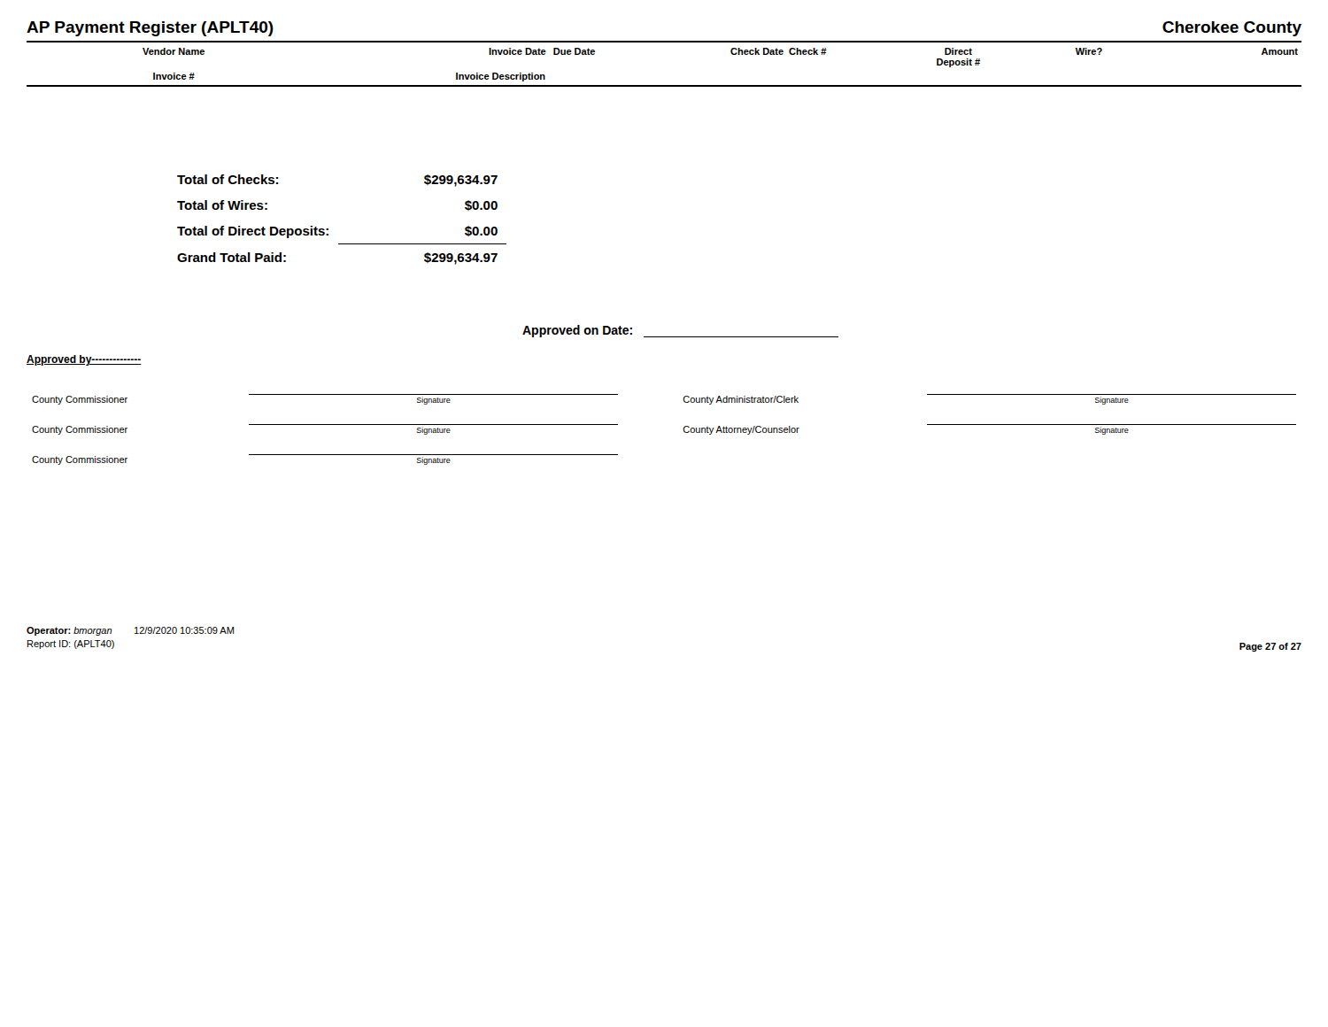AP Payment Register (APLT40)
Cherokee County
| Vendor Name | Invoice Date | Due Date | Check Date Check # | Direct Deposit # | Wire? | Amount |
| Invoice # | Invoice Description | | | | |
| Total of Checks: | $299,634.97 |
| Total of Wires: | $0.00 |
| Total of Direct Deposits: | $0.00 |
| Grand Total Paid: | $299,634.97 |
Approved on Date:
Approved by--------------
| County Commissioner | Signature | | County Administrator/Clerk | Signature |
| County Commissioner | Signature | | County Attorney/Counselor | Signature |
| County Commissioner | Signature | | | |
Operator: bmorgan 12/9/2020 10:35:09 AM
Report ID: (APLT40)
Page 27 of 27